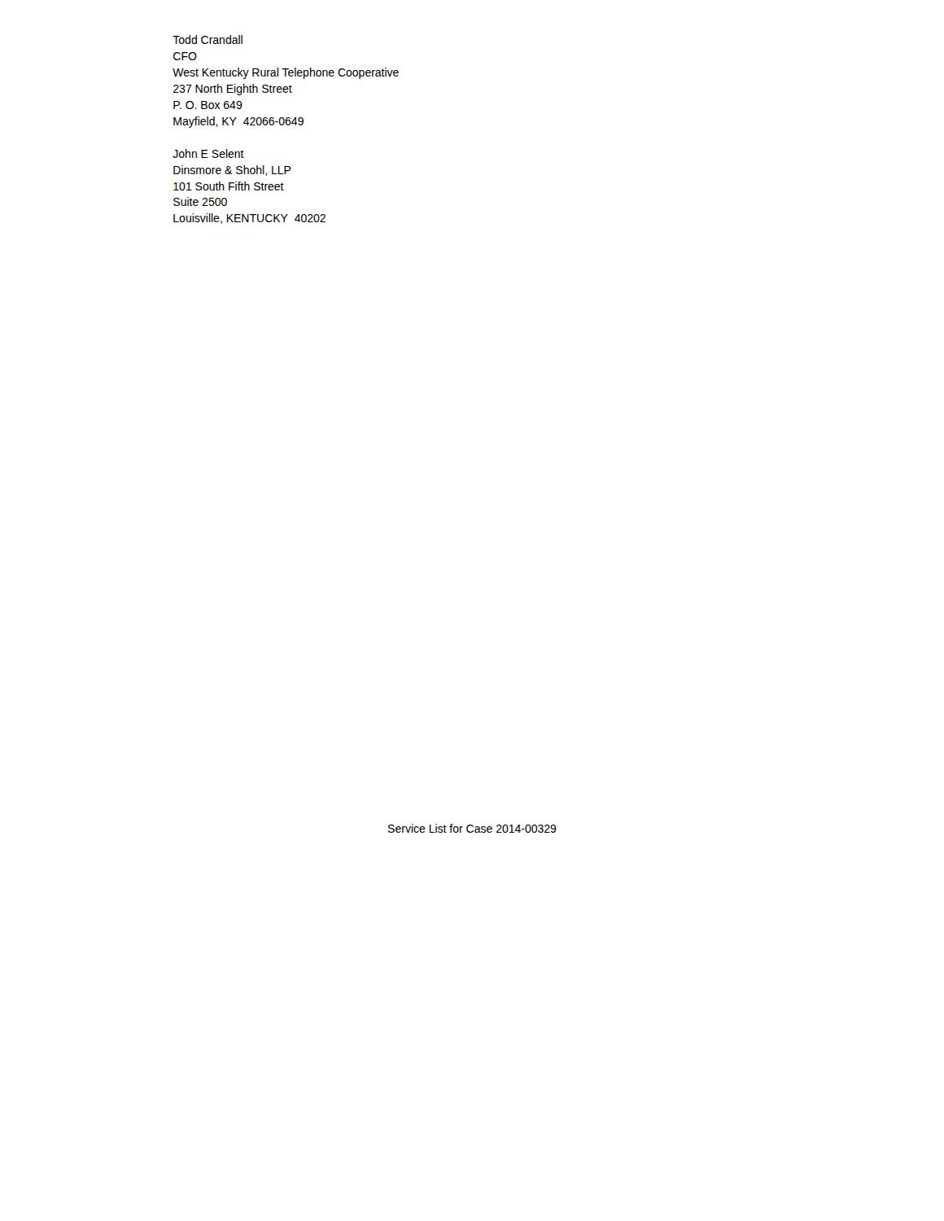Todd Crandall
CFO
West Kentucky Rural Telephone Cooperative
237 North Eighth Street
P. O. Box 649
Mayfield, KY 42066-0649
John E Selent
Dinsmore & Shohl, LLP
101 South Fifth Street
Suite 2500
Louisville, KENTUCKY 40202
Service List for Case 2014-00329